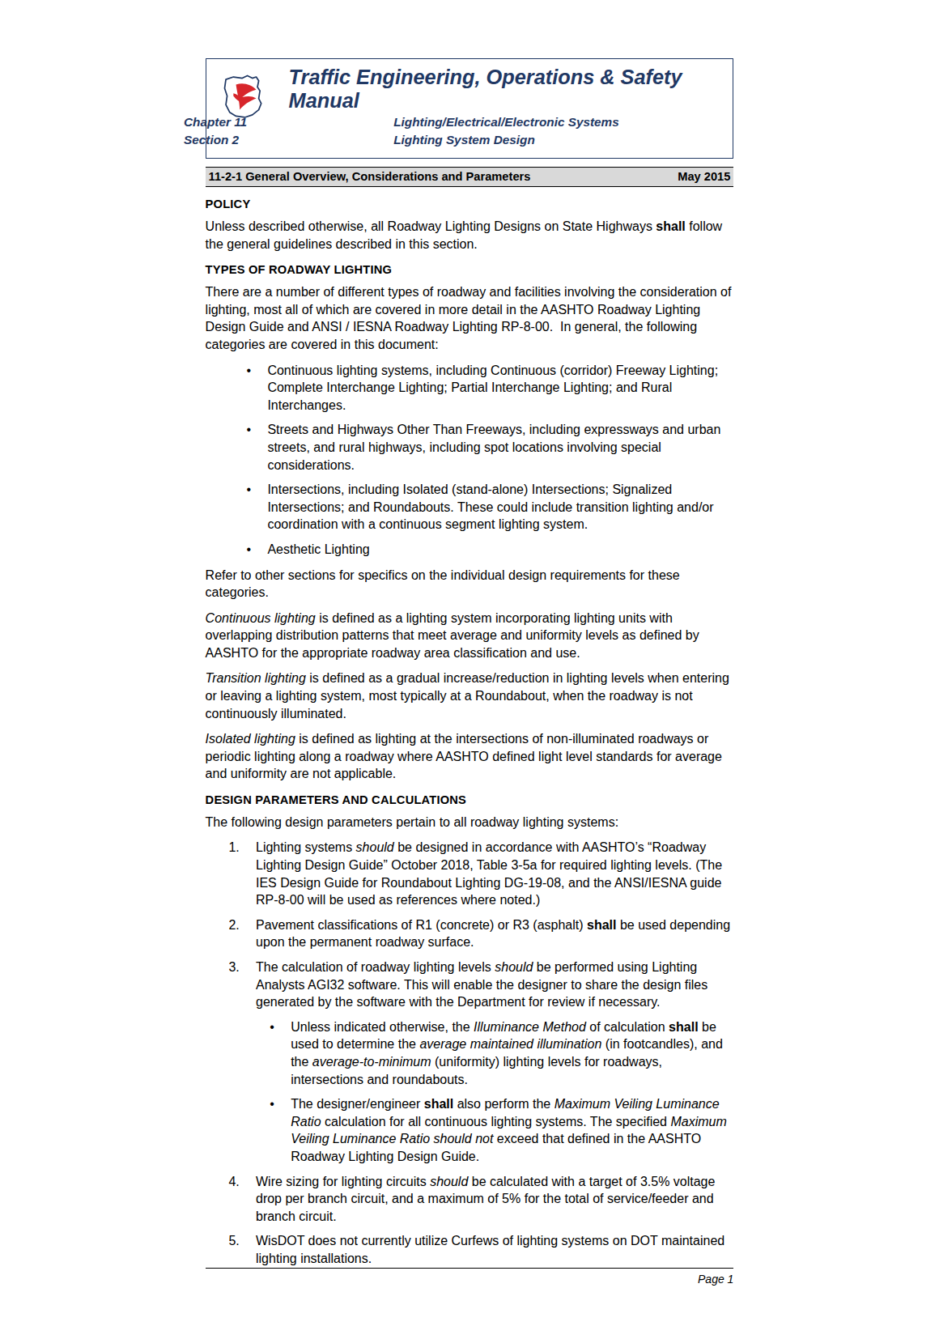Traffic Engineering, Operations & Safety Manual
Chapter 11 Lighting/Electrical/Electronic Systems
Section 2 Lighting System Design
11-2-1 General Overview, Considerations and Parameters May 2015
Policy
Unless described otherwise, all Roadway Lighting Designs on State Highways shall follow the general guidelines described in this section.
Types of Roadway Lighting
There are a number of different types of roadway and facilities involving the consideration of lighting, most all of which are covered in more detail in the AASHTO Roadway Lighting Design Guide and ANSI / IESNA Roadway Lighting RP-8-00. In general, the following categories are covered in this document:
Continuous lighting systems, including Continuous (corridor) Freeway Lighting; Complete Interchange Lighting; Partial Interchange Lighting; and Rural Interchanges.
Streets and Highways Other Than Freeways, including expressways and urban streets, and rural highways, including spot locations involving special considerations.
Intersections, including Isolated (stand-alone) Intersections; Signalized Intersections; and Roundabouts. These could include transition lighting and/or coordination with a continuous segment lighting system.
Aesthetic Lighting
Refer to other sections for specifics on the individual design requirements for these categories.
Continuous lighting is defined as a lighting system incorporating lighting units with overlapping distribution patterns that meet average and uniformity levels as defined by AASHTO for the appropriate roadway area classification and use.
Transition lighting is defined as a gradual increase/reduction in lighting levels when entering or leaving a lighting system, most typically at a Roundabout, when the roadway is not continuously illuminated.
Isolated lighting is defined as lighting at the intersections of non-illuminated roadways or periodic lighting along a roadway where AASHTO defined light level standards for average and uniformity are not applicable.
Design Parameters and Calculations
The following design parameters pertain to all roadway lighting systems:
Lighting systems should be designed in accordance with AASHTO’s “Roadway Lighting Design Guide” October 2018, Table 3-5a for required lighting levels. (The IES Design Guide for Roundabout Lighting DG-19-08, and the ANSI/IESNA guide RP-8-00 will be used as references where noted.)
Pavement classifications of R1 (concrete) or R3 (asphalt) shall be used depending upon the permanent roadway surface.
The calculation of roadway lighting levels should be performed using Lighting Analysts AGI32 software. This will enable the designer to share the design files generated by the software with the Department for review if necessary.
Unless indicated otherwise, the Illuminance Method of calculation shall be used to determine the average maintained illumination (in footcandles), and the average-to-minimum (uniformity) lighting levels for roadways, intersections and roundabouts.
The designer/engineer shall also perform the Maximum Veiling Luminance Ratio calculation for all continuous lighting systems. The specified Maximum Veiling Luminance Ratio should not exceed that defined in the AASHTO Roadway Lighting Design Guide.
Wire sizing for lighting circuits should be calculated with a target of 3.5% voltage drop per branch circuit, and a maximum of 5% for the total of service/feeder and branch circuit.
WisDOT does not currently utilize Curfews of lighting systems on DOT maintained lighting installations.
Page 1